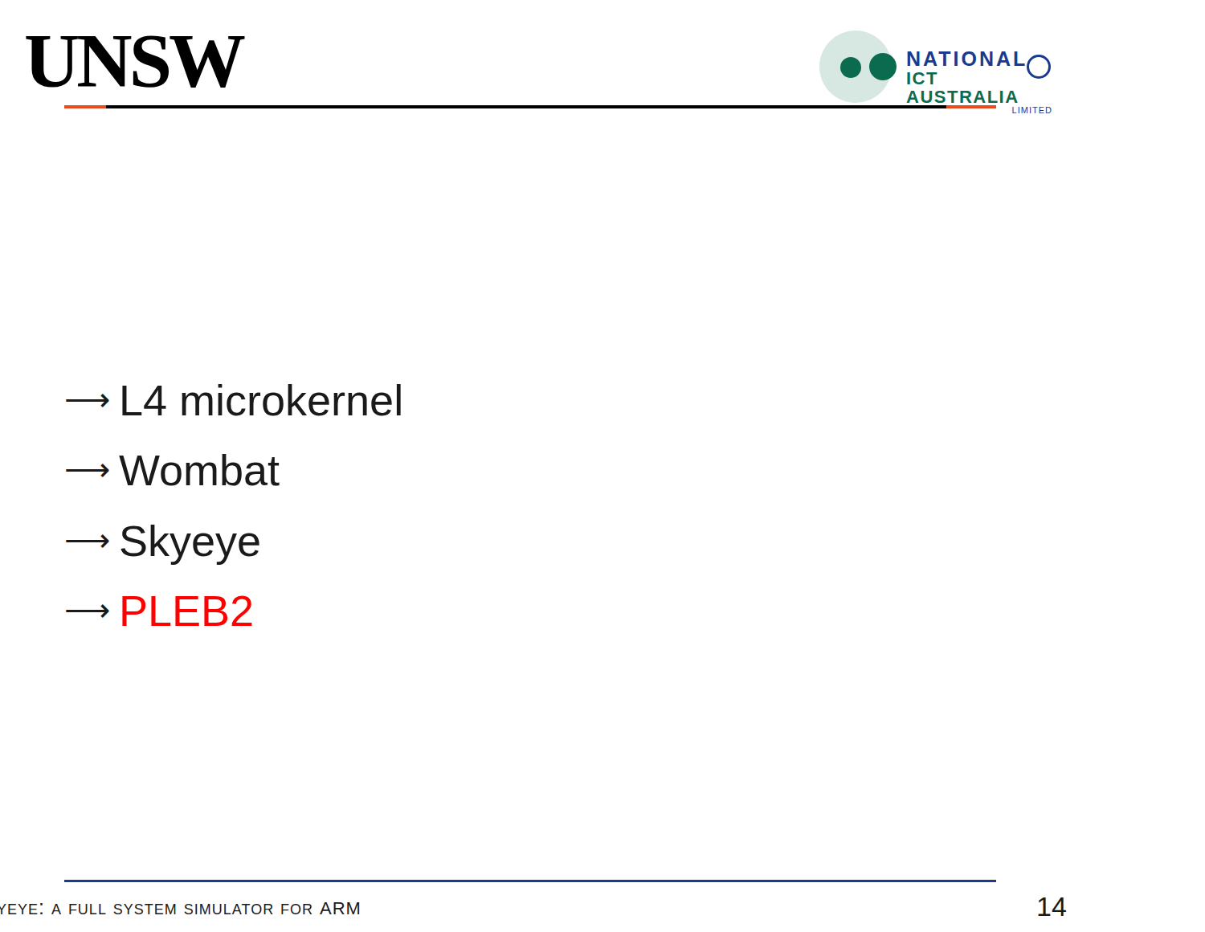UNSW
NATIONAL
ICT AUSTRALIA
LIMITED
⟶L4 microkernel
⟶Wombat
⟶Skyeye
⟶PLEB2
Skyeye: a full system simulator for ARM
14